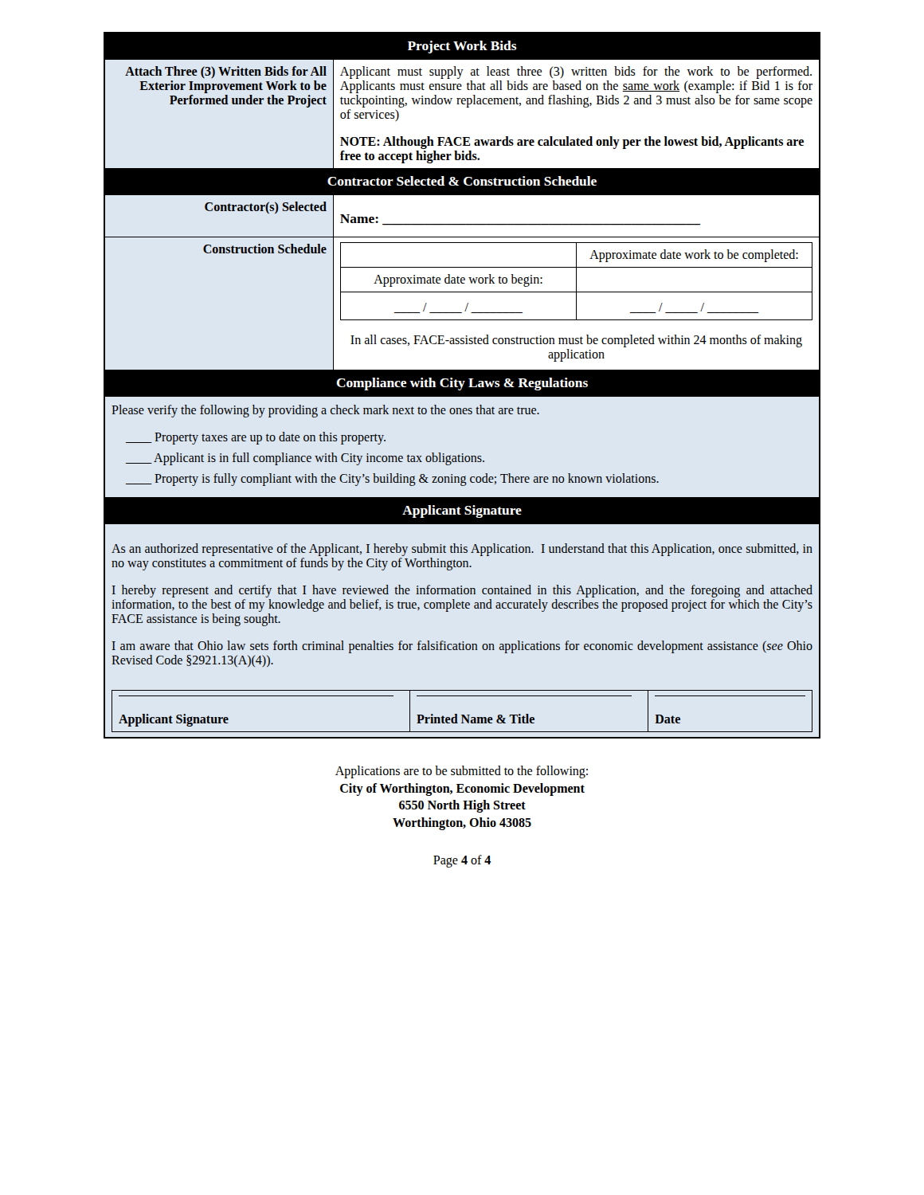| Project Work Bids |
| Attach Three (3) Written Bids for All Exterior Improvement Work to be Performed under the Project | Applicant must supply at least three (3) written bids for the work to be performed. Applicants must ensure that all bids are based on the same work (example: if Bid 1 is for tuckpointing, window replacement, and flashing, Bids 2 and 3 must also be for same scope of services) NOTE: Although FACE awards are calculated only per the lowest bid, Applicants are free to accept higher bids. |
| Contractor Selected & Construction Schedule |
| Contractor(s) Selected | Name: ______________________________________________ |
| Construction Schedule | / / Approximate date work to be completed: / / Approximate date work to begin: / / / ____ / _____ / ________ / ____ / _____ / ________ / In all cases, FACE-assisted construction must be completed within 24 months of making application |
| Compliance with City Laws & Regulations |
| Please verify the following by providing a check mark next to the ones that are true. ____ Property taxes are up to date on this property. ____ Applicant is in full compliance with City income tax obligations. ____ Property is fully compliant with the City’s building & zoning code; There are no known violations. |
| Applicant Signature |
| As an authorized representative of the Applicant, I hereby submit this Application. I understand that this Application, once submitted, in no way constitutes a commitment of funds by the City of Worthington. I hereby represent and certify that I have reviewed the information contained in this Application, and the foregoing and attached information, to the best of my knowledge and belief, is true, complete and accurately describes the proposed project for which the City’s FACE assistance is being sought. I am aware that Ohio law sets forth criminal penalties for falsification on applications for economic development assistance ( see Ohio Revised Code §2921.13(A)(4)). / Applicant Signature / Printed Name & Title / Date / |
Applications are to be submitted to the following:
City of Worthington, Economic Development
6550 North High Street
Worthington, Ohio 43085
Page 4 of 4